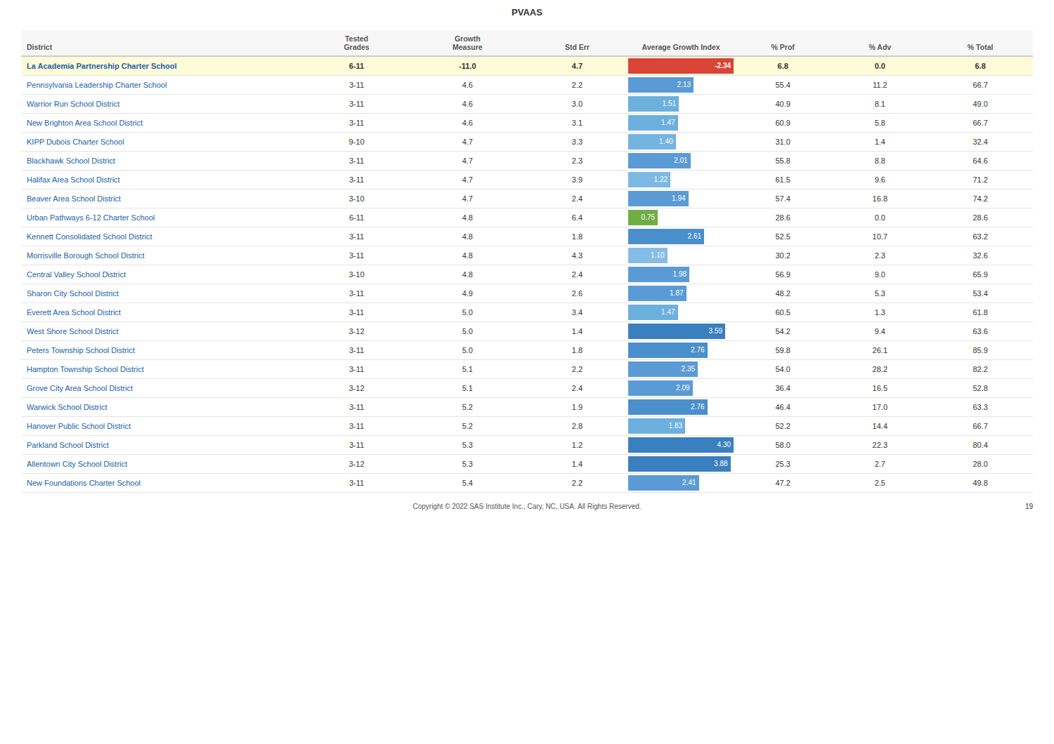PVAAS
| District | Tested Grades | Growth Measure | Std Err | Average Growth Index | % Prof | % Adv | % Total |
| --- | --- | --- | --- | --- | --- | --- | --- |
| La Academia Partnership Charter School | 6-11 | -11.0 | 4.7 | -2.34 | 6.8 | 0.0 | 6.8 |
| Pennsylvania Leadership Charter School | 3-11 | 4.6 | 2.2 | 2.13 | 55.4 | 11.2 | 66.7 |
| Warrior Run School District | 3-11 | 4.6 | 3.0 | 1.51 | 40.9 | 8.1 | 49.0 |
| New Brighton Area School District | 3-11 | 4.6 | 3.1 | 1.47 | 60.9 | 5.8 | 66.7 |
| KIPP Dubois Charter School | 9-10 | 4.7 | 3.3 | 1.40 | 31.0 | 1.4 | 32.4 |
| Blackhawk School District | 3-11 | 4.7 | 2.3 | 2.01 | 55.8 | 8.8 | 64.6 |
| Halifax Area School District | 3-11 | 4.7 | 3.9 | 1.22 | 61.5 | 9.6 | 71.2 |
| Beaver Area School District | 3-10 | 4.7 | 2.4 | 1.94 | 57.4 | 16.8 | 74.2 |
| Urban Pathways 6-12 Charter School | 6-11 | 4.8 | 6.4 | 0.75 | 28.6 | 0.0 | 28.6 |
| Kennett Consolidated School District | 3-11 | 4.8 | 1.8 | 2.61 | 52.5 | 10.7 | 63.2 |
| Morrisville Borough School District | 3-11 | 4.8 | 4.3 | 1.10 | 30.2 | 2.3 | 32.6 |
| Central Valley School District | 3-10 | 4.8 | 2.4 | 1.98 | 56.9 | 9.0 | 65.9 |
| Sharon City School District | 3-11 | 4.9 | 2.6 | 1.87 | 48.2 | 5.3 | 53.4 |
| Everett Area School District | 3-11 | 5.0 | 3.4 | 1.47 | 60.5 | 1.3 | 61.8 |
| West Shore School District | 3-12 | 5.0 | 1.4 | 3.59 | 54.2 | 9.4 | 63.6 |
| Peters Township School District | 3-11 | 5.0 | 1.8 | 2.76 | 59.8 | 26.1 | 85.9 |
| Hampton Township School District | 3-11 | 5.1 | 2.2 | 2.35 | 54.0 | 28.2 | 82.2 |
| Grove City Area School District | 3-12 | 5.1 | 2.4 | 2.09 | 36.4 | 16.5 | 52.8 |
| Warwick School District | 3-11 | 5.2 | 1.9 | 2.76 | 46.4 | 17.0 | 63.3 |
| Hanover Public School District | 3-11 | 5.2 | 2.8 | 1.83 | 52.2 | 14.4 | 66.7 |
| Parkland School District | 3-11 | 5.3 | 1.2 | 4.30 | 58.0 | 22.3 | 80.4 |
| Allentown City School District | 3-12 | 5.3 | 1.4 | 3.88 | 25.3 | 2.7 | 28.0 |
| New Foundations Charter School | 3-11 | 5.4 | 2.2 | 2.41 | 47.2 | 2.5 | 49.8 |
Copyright © 2022 SAS Institute Inc., Cary, NC, USA. All Rights Reserved. 19